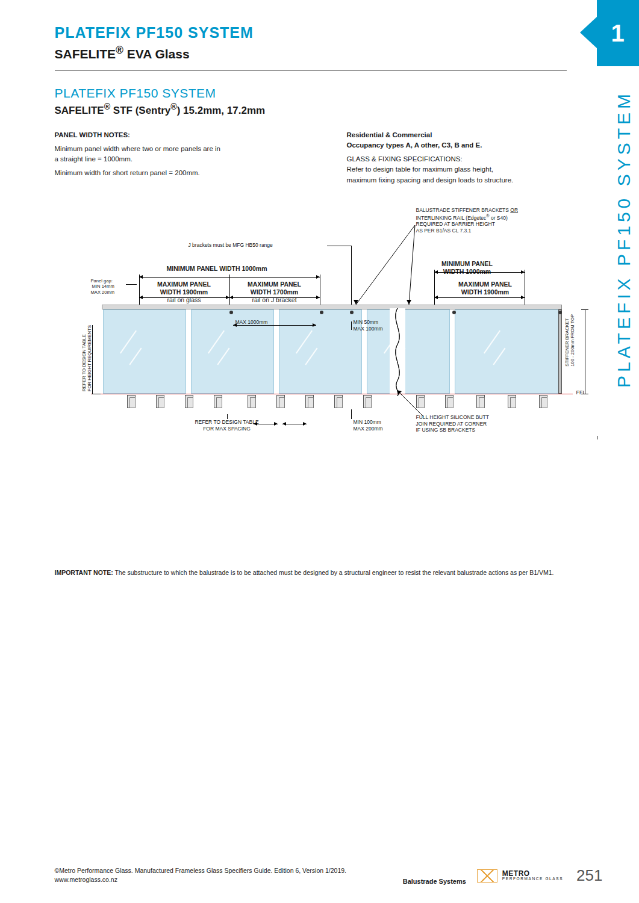1
PLATEFIX PF150 SYSTEM
PLATEFIX PF150 SYSTEM
SAFELITE® EVA Glass
PLATEFIX PF150 SYSTEM
SAFELITE® STF (Sentry®) 15.2mm, 17.2mm
PANEL WIDTH NOTES:
Minimum panel width where two or more panels are in
a straight line = 1000mm.
Minimum width for short return panel = 200mm.
Residential & Commercial
Occupancy types A, A other, C3, B and E.
GLASS & FIXING SPECIFICATIONS:
Refer to design table for maximum glass height,
maximum fixing spacing and design loads to structure.
BALUSTRADE STIFFENER BRACKETS OR
INTERLINKING RAIL (Edgetec® or S40)
REQUIRED AT BARRIER HEIGHT
AS PER B1/AS CL 7.3.1
J brackets must be MFG HB50 range
MINIMUM PANEL WIDTH 1000mm
MINIMUM PANEL
WIDTH 1000mm
MAXIMUM PANEL
WIDTH 1900mm
rail on glass
MAXIMUM PANEL
WIDTH 1700mm
rail on J bracket
MAXIMUM PANEL
WIDTH 1900mm
Panel gap:
MIN 14mm
MAX 20mm
STIFFENER BRACKET
100 - 200mm FROM TOP
MAX 1000mm
MIN 50mm
MAX 100mm
FFL
REFER TO DESIGN TABLE
FOR HEIGHT REQUIREMENTS
REFER TO DESIGN TABLE
FOR MAX SPACING
MIN 100mm
MAX 200mm
FULL HEIGHT SILICONE BUTT
JOIN REQUIRED AT CORNER
IF USING SB BRACKETS
IMPORTANT NOTE: The substructure to which the balustrade is to be attached must be designed by a structural engineer to resist the relevant balustrade actions as per B1/VM1.
©Metro Performance Glass. Manufactured Frameless Glass Specifiers Guide. Edition 6, Version 1/2019.
www.metroglass.co.nz
Balustrade Systems
METROPERFORMANCE GLASS
251